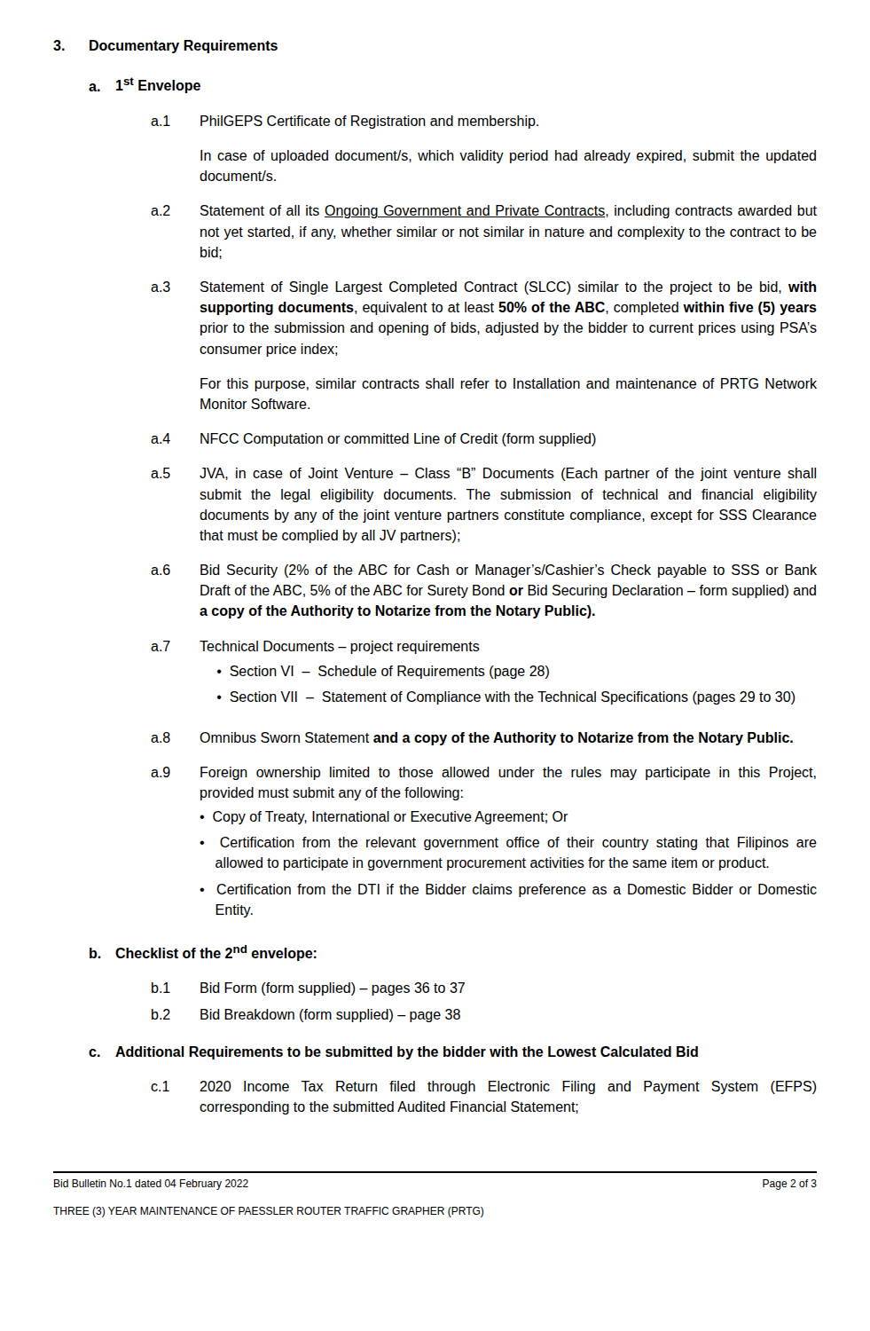3. Documentary Requirements
a. 1st Envelope
a.1
PhilGEPS Certificate of Registration and membership.
In case of uploaded document/s, which validity period had already expired, submit the updated document/s.
a.2
Statement of all its Ongoing Government and Private Contracts, including contracts awarded but not yet started, if any, whether similar or not similar in nature and complexity to the contract to be bid;
a.3
Statement of Single Largest Completed Contract (SLCC) similar to the project to be bid, with supporting documents, equivalent to at least 50% of the ABC, completed within five (5) years prior to the submission and opening of bids, adjusted by the bidder to current prices using PSA’s consumer price index;
For this purpose, similar contracts shall refer to Installation and maintenance of PRTG Network Monitor Software.
a.4
NFCC Computation or committed Line of Credit (form supplied)
a.5
JVA, in case of Joint Venture – Class “B” Documents (Each partner of the joint venture shall submit the legal eligibility documents. The submission of technical and financial eligibility documents by any of the joint venture partners constitute compliance, except for SSS Clearance that must be complied by all JV partners);
a.6
Bid Security (2% of the ABC for Cash or Manager’s/Cashier’s Check payable to SSS or Bank Draft of the ABC, 5% of the ABC for Surety Bond or Bid Securing Declaration – form supplied) and a copy of the Authority to Notarize from the Notary Public).
a.7
Technical Documents – project requirements
Section VI – Schedule of Requirements (page 28)
Section VII – Statement of Compliance with the Technical Specifications (pages 29 to 30)
a.8
Omnibus Sworn Statement and a copy of the Authority to Notarize from the Notary Public.
a.9
Foreign ownership limited to those allowed under the rules may participate in this Project, provided must submit any of the following:
Copy of Treaty, International or Executive Agreement; Or
Certification from the relevant government office of their country stating that Filipinos are allowed to participate in government procurement activities for the same item or product.
Certification from the DTI if the Bidder claims preference as a Domestic Bidder or Domestic Entity.
b. Checklist of the 2nd envelope:
b.1
Bid Form (form supplied) – pages 36 to 37
b.2
Bid Breakdown (form supplied) – page 38
c. Additional Requirements to be submitted by the bidder with the Lowest Calculated Bid
c.1
2020 Income Tax Return filed through Electronic Filing and Payment System (EFPS) corresponding to the submitted Audited Financial Statement;
Bid Bulletin No.1 dated 04 February 2022 Page 2 of 3
THREE (3) YEAR MAINTENANCE OF PAESSLER ROUTER TRAFFIC GRAPHER (PRTG)